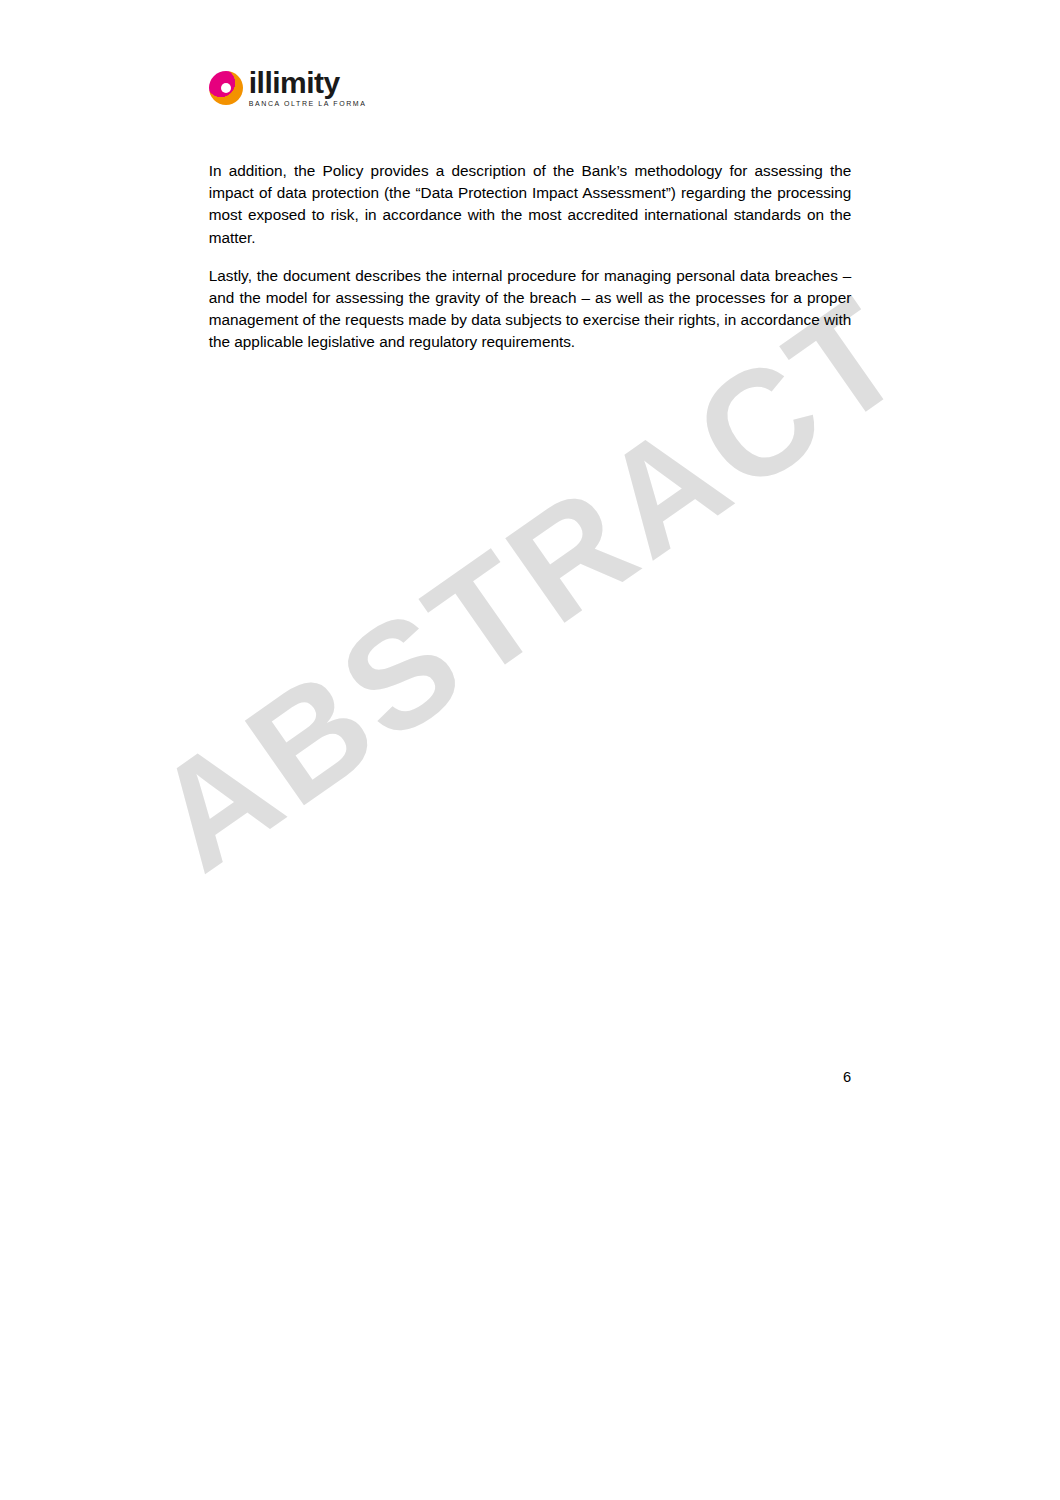ABSTRACT
illimity
BANCA OLTRE LA FORMA
In addition, the Policy provides a description of the Bank’s methodology for assessing the impact of data protection (the “Data Protection Impact Assessment”) regarding the processing most exposed to risk, in accordance with the most accredited international standards on the matter.
Lastly, the document describes the internal procedure for managing personal data breaches – and the model for assessing the gravity of the breach – as well as the processes for a proper management of the requests made by data subjects to exercise their rights, in accordance with the applicable legislative and regulatory requirements.
6